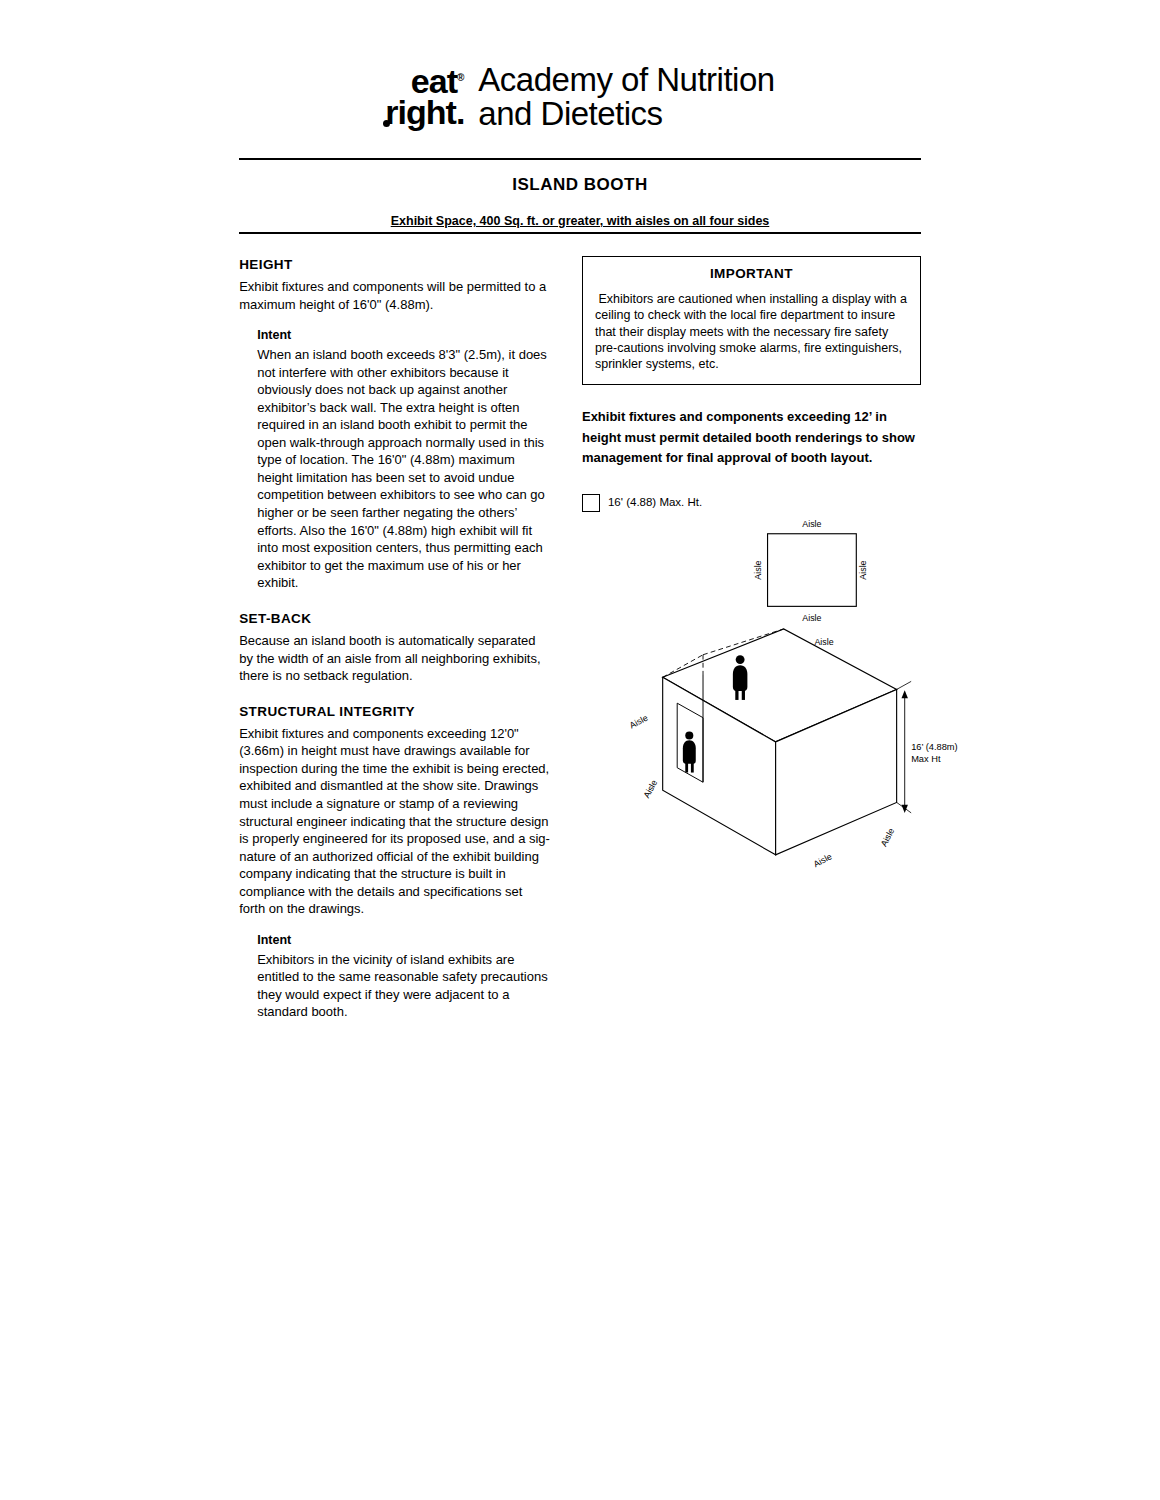eat® right.
Academy of Nutrition
and Dietetics
ISLAND BOOTH
Exhibit Space, 400 Sq. ft. or greater, with aisles on all four sides
HEIGHT
Exhibit fixtures and components will be permitted to a maximum height of 16'0" (4.88m).
Intent
When an island booth exceeds 8'3" (2.5m), it does not interfere with other exhibitors because it obviously does not back up against another exhibitor’s back wall. The extra height is often required in an island booth exhibit to permit the open walk-through approach normally used in this type of location. The 16'0" (4.88m) maximum height limitation has been set to avoid undue competition between exhibitors to see who can go higher or be seen farther negating the others’ efforts. Also the 16'0" (4.88m) high exhibit will fit into most exposition centers, thus permitting each exhibitor to get the maximum use of his or her exhibit.
SET-BACK
Because an island booth is automatically separated by the width of an aisle from all neighboring exhibits, there is no setback regulation.
STRUCTURAL INTEGRITY
Exhibit fixtures and components exceeding 12'0" (3.66m) in height must have drawings available for inspection during the time the exhibit is being erected, exhibited and dismantled at the show site. Drawings must include a signature or stamp of a reviewing structural engineer indicating that the structure design is properly engineered for its proposed use, and a sig-nature of an authorized official of the exhibit building company indicating that the structure is built in compliance with the details and specifications set forth on the drawings.
Intent
Exhibitors in the vicinity of island exhibits are entitled to the same reasonable safety precautions they would expect if they were adjacent to a standard booth.
IMPORTANT
Exhibitors are cautioned when installing a display with a ceiling to check with the local fire department to insure that their display meets with the necessary fire safety pre-cautions involving smoke alarms, fire extinguishers, sprinkler systems, etc.
Exhibit fixtures and components exceeding 12’ in height must permit detailed booth renderings to show management for final approval of booth layout.
16' (4.88) Max. Ht.
Aisle Aisle Aisle Aisle 16’ (4.88m) Max Ht Aisle Aisle Aisle Aisle Aisle